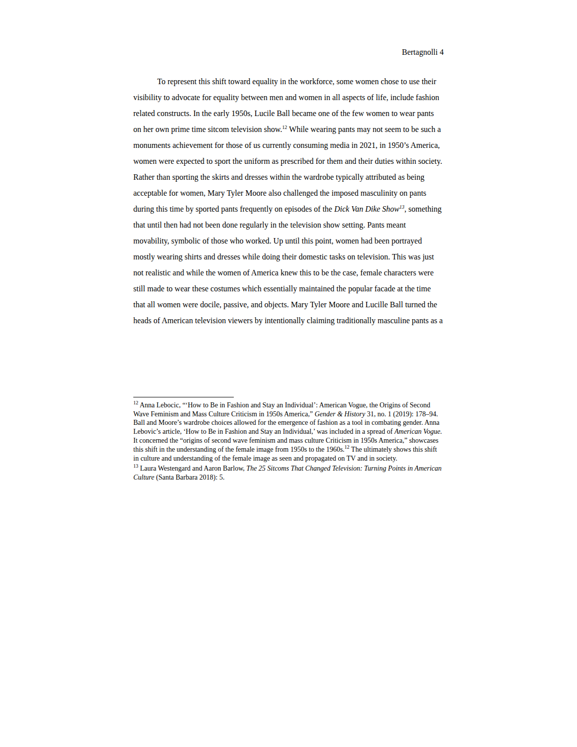Bertagnolli 4
To represent this shift toward equality in the workforce, some women chose to use their visibility to advocate for equality between men and women in all aspects of life, include fashion related constructs. In the early 1950s, Lucile Ball became one of the few women to wear pants on her own prime time sitcom television show.12 While wearing pants may not seem to be such a monuments achievement for those of us currently consuming media in 2021, in 1950’s America, women were expected to sport the uniform as prescribed for them and their duties within society. Rather than sporting the skirts and dresses within the wardrobe typically attributed as being acceptable for women, Mary Tyler Moore also challenged the imposed masculinity on pants during this time by sported pants frequently on episodes of the Dick Van Dike Show13, something that until then had not been done regularly in the television show setting. Pants meant movability, symbolic of those who worked. Up until this point, women had been portrayed mostly wearing shirts and dresses while doing their domestic tasks on television. This was just not realistic and while the women of America knew this to be the case, female characters were still made to wear these costumes which essentially maintained the popular facade at the time that all women were docile, passive, and objects. Mary Tyler Moore and Lucille Ball turned the heads of American television viewers by intentionally claiming traditionally masculine pants as a
12 Anna Lebocic, “‘How to Be in Fashion and Stay an Individual’: American Vogue, the Origins of Second Wave Feminism and Mass Culture Criticism in 1950s America,” Gender & History 31, no. 1 (2019): 178–94. Ball and Moore’s wardrobe choices allowed for the emergence of fashion as a tool in combating gender. Anna Lebovic’s article, ‘How to Be in Fashion and Stay an Individual,’ was included in a spread of American Vogue. It concerned the “origins of second wave feminism and mass culture Criticism in 1950s America,” showcases this shift in the understanding of the female image from 1950s to the 1960s.12 The ultimately shows this shift in culture and understanding of the female image as seen and propagated on TV and in society.
13 Laura Westengard and Aaron Barlow, The 25 Sitcoms That Changed Television: Turning Points in American Culture (Santa Barbara 2018): 5.